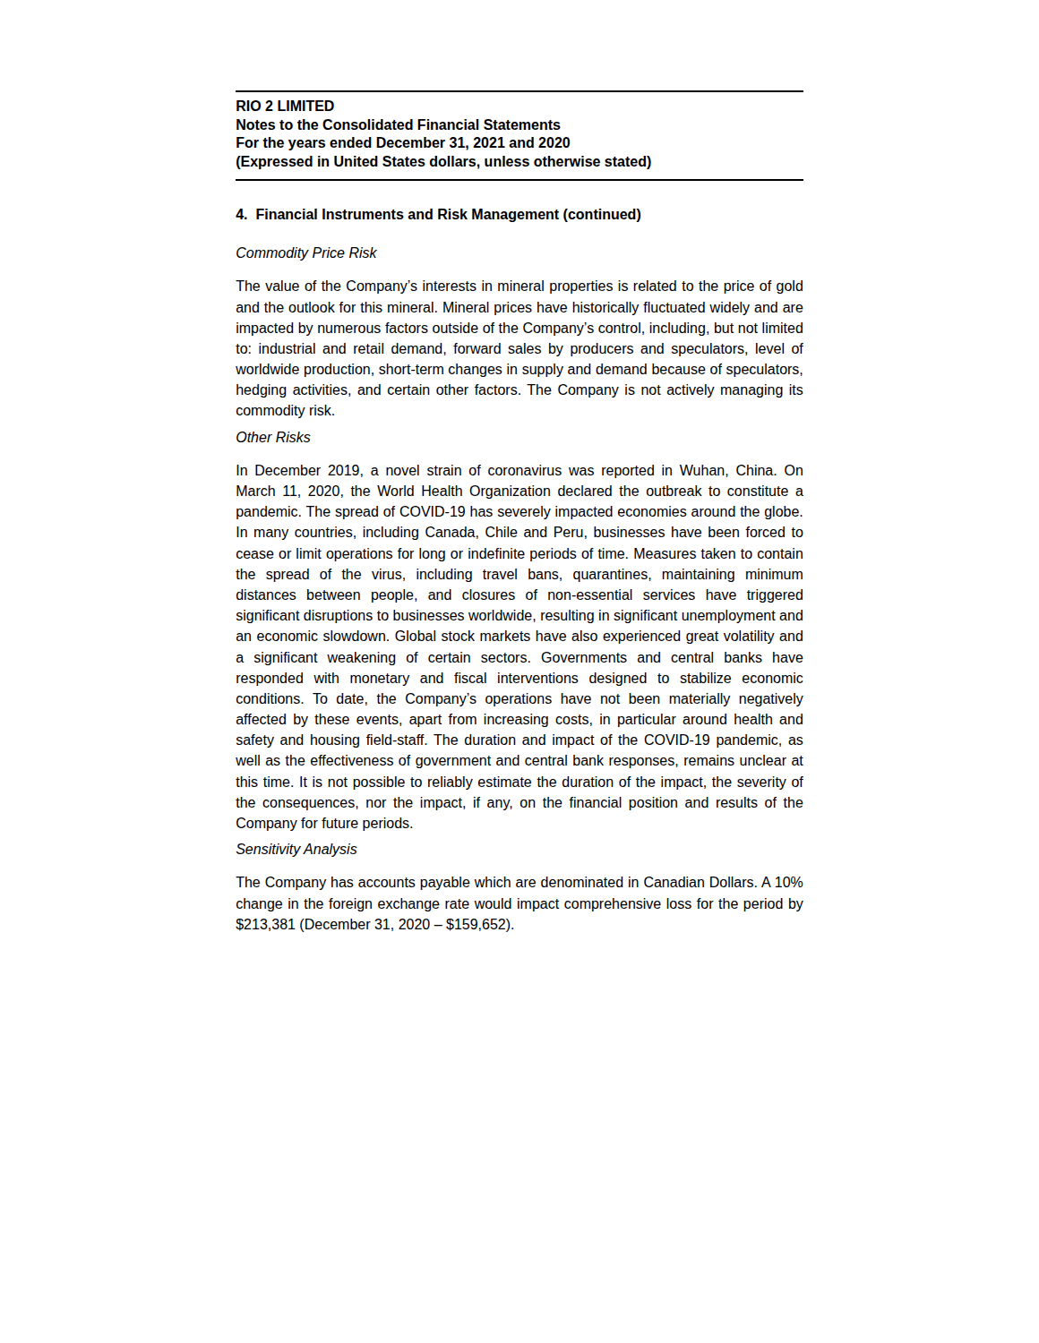RIO 2 LIMITED
Notes to the Consolidated Financial Statements
For the years ended December 31, 2021 and 2020
(Expressed in United States dollars, unless otherwise stated)
4. Financial Instruments and Risk Management (continued)
Commodity Price Risk
The value of the Company’s interests in mineral properties is related to the price of gold and the outlook for this mineral. Mineral prices have historically fluctuated widely and are impacted by numerous factors outside of the Company’s control, including, but not limited to: industrial and retail demand, forward sales by producers and speculators, level of worldwide production, short-term changes in supply and demand because of speculators, hedging activities, and certain other factors. The Company is not actively managing its commodity risk.
Other Risks
In December 2019, a novel strain of coronavirus was reported in Wuhan, China. On March 11, 2020, the World Health Organization declared the outbreak to constitute a pandemic. The spread of COVID-19 has severely impacted economies around the globe. In many countries, including Canada, Chile and Peru, businesses have been forced to cease or limit operations for long or indefinite periods of time. Measures taken to contain the spread of the virus, including travel bans, quarantines, maintaining minimum distances between people, and closures of non-essential services have triggered significant disruptions to businesses worldwide, resulting in significant unemployment and an economic slowdown. Global stock markets have also experienced great volatility and a significant weakening of certain sectors. Governments and central banks have responded with monetary and fiscal interventions designed to stabilize economic conditions. To date, the Company’s operations have not been materially negatively affected by these events, apart from increasing costs, in particular around health and safety and housing field-staff. The duration and impact of the COVID-19 pandemic, as well as the effectiveness of government and central bank responses, remains unclear at this time. It is not possible to reliably estimate the duration of the impact, the severity of the consequences, nor the impact, if any, on the financial position and results of the Company for future periods.
Sensitivity Analysis
The Company has accounts payable which are denominated in Canadian Dollars. A 10% change in the foreign exchange rate would impact comprehensive loss for the period by $213,381 (December 31, 2020 – $159,652).